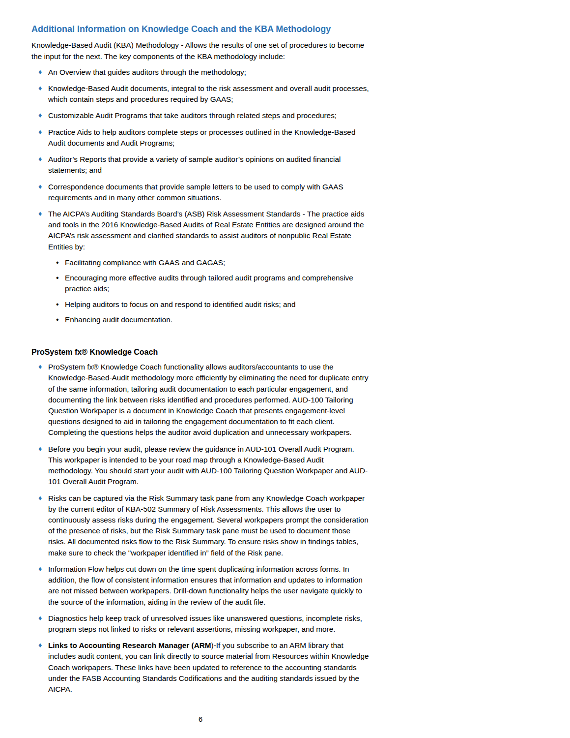Additional Information on Knowledge Coach and the KBA Methodology
Knowledge-Based Audit (KBA) Methodology - Allows the results of one set of procedures to become the input for the next. The key components of the KBA methodology include:
An Overview that guides auditors through the methodology;
Knowledge-Based Audit documents, integral to the risk assessment and overall audit processes, which contain steps and procedures required by GAAS;
Customizable Audit Programs that take auditors through related steps and procedures;
Practice Aids to help auditors complete steps or processes outlined in the Knowledge-Based Audit documents and Audit Programs;
Auditor’s Reports that provide a variety of sample auditor’s opinions on audited financial statements; and
Correspondence documents that provide sample letters to be used to comply with GAAS requirements and in many other common situations.
The AICPA’s Auditing Standards Board’s (ASB) Risk Assessment Standards - The practice aids and tools in the 2016 Knowledge-Based Audits of Real Estate Entities are designed around the AICPA’s risk assessment and clarified standards to assist auditors of nonpublic Real Estate Entities by:
Facilitating compliance with GAAS and GAGAS;
Encouraging more effective audits through tailored audit programs and comprehensive practice aids;
Helping auditors to focus on and respond to identified audit risks; and
Enhancing audit documentation.
ProSystem fx® Knowledge Coach
ProSystem fx® Knowledge Coach functionality allows auditors/accountants to use the Knowledge-Based-Audit methodology more efficiently by eliminating the need for duplicate entry of the same information, tailoring audit documentation to each particular engagement, and documenting the link between risks identified and procedures performed. AUD-100 Tailoring Question Workpaper is a document in Knowledge Coach that presents engagement-level questions designed to aid in tailoring the engagement documentation to fit each client. Completing the questions helps the auditor avoid duplication and unnecessary workpapers.
Before you begin your audit, please review the guidance in AUD-101 Overall Audit Program. This workpaper is intended to be your road map through a Knowledge-Based Audit methodology. You should start your audit with AUD-100 Tailoring Question Workpaper and AUD-101 Overall Audit Program.
Risks can be captured via the Risk Summary task pane from any Knowledge Coach workpaper by the current editor of KBA-502 Summary of Risk Assessments. This allows the user to continuously assess risks during the engagement. Several workpapers prompt the consideration of the presence of risks, but the Risk Summary task pane must be used to document those risks. All documented risks flow to the Risk Summary. To ensure risks show in findings tables, make sure to check the "workpaper identified in” field of the Risk pane.
Information Flow helps cut down on the time spent duplicating information across forms. In addition, the flow of consistent information ensures that information and updates to information are not missed between workpapers. Drill-down functionality helps the user navigate quickly to the source of the information, aiding in the review of the audit file.
Diagnostics help keep track of unresolved issues like unanswered questions, incomplete risks, program steps not linked to risks or relevant assertions, missing workpaper, and more.
Links to Accounting Research Manager (ARM)-If you subscribe to an ARM library that includes audit content, you can link directly to source material from Resources within Knowledge Coach workpapers. These links have been updated to reference to the accounting standards under the FASB Accounting Standards Codifications and the auditing standards issued by the AICPA.
6